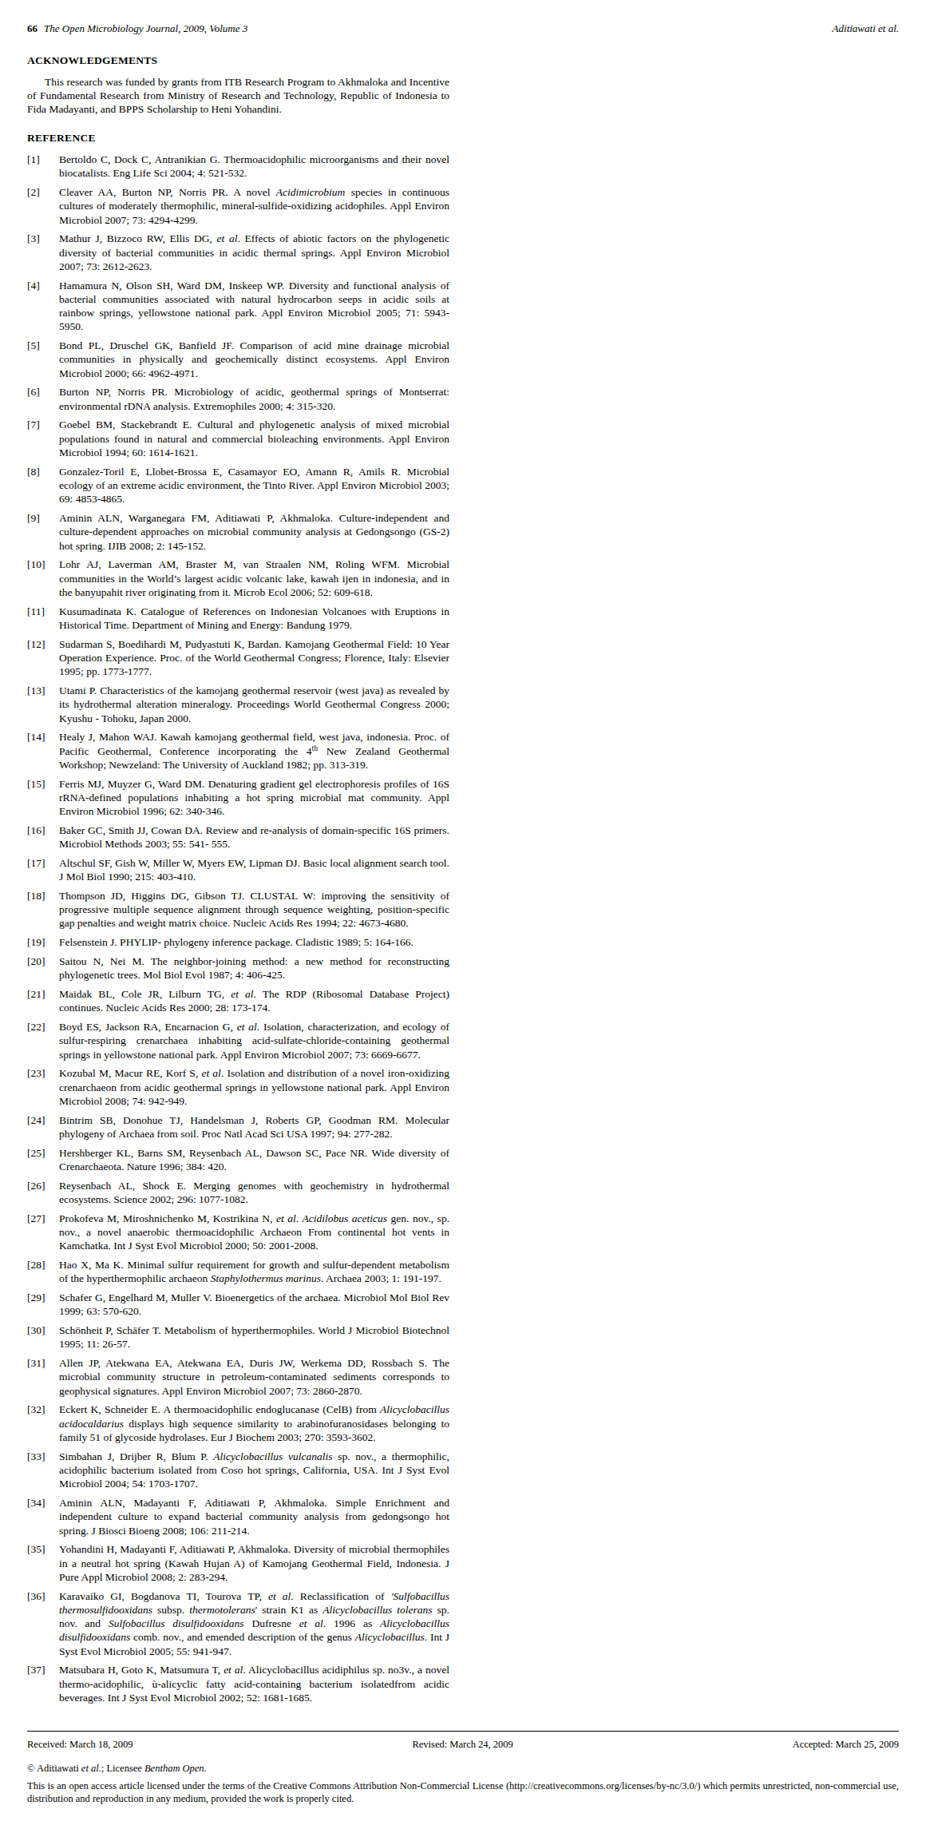66 The Open Microbiology Journal, 2009, Volume 3
Aditiawati et al.
Acknowledgements
This research was funded by grants from ITB Research Program to Akhmaloka and Incentive of Fundamental Research from Ministry of Research and Technology, Republic of Indonesia to Fida Madayanti, and BPPS Scholarship to Heni Yohandini.
Reference
[1] Bertoldo C, Dock C, Antranikian G. Thermoacidophilic microorganisms and their novel biocatalists. Eng Life Sci 2004; 4: 521-532.
[2] Cleaver AA, Burton NP, Norris PR. A novel Acidimicrobium species in continuous cultures of moderately thermophilic, mineral-sulfide-oxidizing acidophiles. Appl Environ Microbiol 2007; 73: 4294-4299.
[3] Mathur J, Bizzoco RW, Ellis DG, et al. Effects of abiotic factors on the phylogenetic diversity of bacterial communities in acidic thermal springs. Appl Environ Microbiol 2007; 73: 2612-2623.
[4] Hamamura N, Olson SH, Ward DM, Inskeep WP. Diversity and functional analysis of bacterial communities associated with natural hydrocarbon seeps in acidic soils at rainbow springs, yellowstone national park. Appl Environ Microbiol 2005; 71: 5943-5950.
[5] Bond PL, Druschel GK, Banfield JF. Comparison of acid mine drainage microbial communities in physically and geochemically distinct ecosystems. Appl Environ Microbiol 2000; 66: 4962-4971.
[6] Burton NP, Norris PR. Microbiology of acidic, geothermal springs of Montserrat: environmental rDNA analysis. Extremophiles 2000; 4: 315-320.
[7] Goebel BM, Stackebrandt E. Cultural and phylogenetic analysis of mixed microbial populations found in natural and commercial bioleaching environments. Appl Environ Microbiol 1994; 60: 1614-1621.
[8] Gonzalez-Toril E, Llobet-Brossa E, Casamayor EO, Amann R, Amils R. Microbial ecology of an extreme acidic environment, the Tinto River. Appl Environ Microbiol 2003; 69: 4853-4865.
[9] Aminin ALN, Warganegara FM, Aditiawati P, Akhmaloka. Culture-independent and culture-dependent approaches on microbial community analysis at Gedongsongo (GS-2) hot spring. IJIB 2008; 2: 145-152.
[10] Lohr AJ, Laverman AM, Braster M, van Straalen NM, Roling WFM. Microbial communities in the World’s largest acidic volcanic lake, kawah ijen in indonesia, and in the banyupahit river originating from it. Microb Ecol 2006; 52: 609-618.
[11] Kusumadinata K. Catalogue of References on Indonesian Volcanoes with Eruptions in Historical Time. Department of Mining and Energy: Bandung 1979.
[12] Sudarman S, Boedihardi M, Pudyastuti K, Bardan. Kamojang Geothermal Field: 10 Year Operation Experience. Proc. of the World Geothermal Congress; Florence, Italy: Elsevier 1995; pp. 1773-1777.
[13] Utami P. Characteristics of the kamojang geothermal reservoir (west java) as revealed by its hydrothermal alteration mineralogy. Proceedings World Geothermal Congress 2000; Kyushu - Tohoku, Japan 2000.
[14] Healy J, Mahon WAJ. Kawah kamojang geothermal field, west java, indonesia. Proc. of Pacific Geothermal, Conference incorporating the 4th New Zealand Geothermal Workshop; Newzeland: The University of Auckland 1982; pp. 313-319.
[15] Ferris MJ, Muyzer G, Ward DM. Denaturing gradient gel electrophoresis profiles of 16S rRNA-defined populations inhabiting a hot spring microbial mat community. Appl Environ Microbiol 1996; 62: 340-346.
[16] Baker GC, Smith JJ, Cowan DA. Review and re-analysis of domain-specific 16S primers. Microbiol Methods 2003; 55: 541- 555.
[17] Altschul SF, Gish W, Miller W, Myers EW, Lipman DJ. Basic local alignment search tool. J Mol Biol 1990; 215: 403-410.
[18] Thompson JD, Higgins DG, Gibson TJ. CLUSTAL W: improving the sensitivity of progressive multiple sequence alignment through sequence weighting, position-specific gap penalties and weight matrix choice. Nucleic Acids Res 1994; 22: 4673-4680.
[19] Felsenstein J. PHYLIP- phylogeny inference package. Cladistic 1989; 5: 164-166.
[20] Saitou N, Nei M. The neighbor-joining method: a new method for reconstructing phylogenetic trees. Mol Biol Evol 1987; 4: 406-425.
[21] Maidak BL, Cole JR, Lilburn TG, et al. The RDP (Ribosomal Database Project) continues. Nucleic Acids Res 2000; 28: 173-174.
[22] Boyd ES, Jackson RA, Encarnacion G, et al. Isolation, characterization, and ecology of sulfur-respiring crenarchaea inhabiting acid-sulfate-chloride-containing geothermal springs in yellowstone national park. Appl Environ Microbiol 2007; 73: 6669-6677.
[23] Kozubal M, Macur RE, Korf S, et al. Isolation and distribution of a novel iron-oxidizing crenarchaeon from acidic geothermal springs in yellowstone national park. Appl Environ Microbiol 2008; 74: 942-949.
[24] Bintrim SB, Donohue TJ, Handelsman J, Roberts GP, Goodman RM. Molecular phylogeny of Archaea from soil. Proc Natl Acad Sci USA 1997; 94: 277-282.
[25] Hershberger KL, Barns SM, Reysenbach AL, Dawson SC, Pace NR. Wide diversity of Crenarchaeota. Nature 1996; 384: 420.
[26] Reysenbach AL, Shock E. Merging genomes with geochemistry in hydrothermal ecosystems. Science 2002; 296: 1077-1082.
[27] Prokofeva M, Miroshnichenko M, Kostrikina N, et al. Acidilobus aceticus gen. nov., sp. nov., a novel anaerobic thermoacidophilic Archaeon From continental hot vents in Kamchatka. Int J Syst Evol Microbiol 2000; 50: 2001-2008.
[28] Hao X, Ma K. Minimal sulfur requirement for growth and sulfur-dependent metabolism of the hyperthermophilic archaeon Staphylothermus marinus. Archaea 2003; 1: 191-197.
[29] Schafer G, Engelhard M, Muller V. Bioenergetics of the archaea. Microbiol Mol Biol Rev 1999; 63: 570-620.
[30] Schönheit P, Schäfer T. Metabolism of hyperthermophiles. World J Microbiol Biotechnol 1995; 11: 26-57.
[31] Allen JP, Atekwana EA, Atekwana EA, Duris JW, Werkema DD, Rossbach S. The microbial community structure in petroleum-contaminated sediments corresponds to geophysical signatures. Appl Environ Microbiol 2007; 73: 2860-2870.
[32] Eckert K, Schneider E. A thermoacidophilic endoglucanase (CelB) from Alicyclobacillus acidocaldarius displays high sequence similarity to arabinofuranosidases belonging to family 51 of glycoside hydrolases. Eur J Biochem 2003; 270: 3593-3602.
[33] Simbahan J, Drijber R, Blum P. Alicyclobacillus vulcanalis sp. nov., a thermophilic, acidophilic bacterium isolated from Coso hot springs, California, USA. Int J Syst Evol Microbiol 2004; 54: 1703-1707.
[34] Aminin ALN, Madayanti F, Aditiawati P, Akhmaloka. Simple Enrichment and independent culture to expand bacterial community analysis from gedongsongo hot spring. J Biosci Bioeng 2008; 106: 211-214.
[35] Yohandini H, Madayanti F, Aditiawati P, Akhmaloka. Diversity of microbial thermophiles in a neutral hot spring (Kawah Hujan A) of Kamojang Geothermal Field, Indonesia. J Pure Appl Microbiol 2008; 2: 283-294.
[36] Karavaiko GI, Bogdanova TI, Tourova TP, et al. Reclassification of 'Sulfobacillus thermosulfidooxidans subsp. thermotolerans' strain K1 as Alicyclobacillus tolerans sp. nov. and Sulfobacillus disulfidooxidans Dufresne et al. 1996 as Alicyclobacillus disulfidooxidans comb. nov., and emended description of the genus Alicyclobacillus. Int J Syst Evol Microbiol 2005; 55: 941-947.
[37] Matsubara H, Goto K, Matsumura T, et al. Alicyclobacillus acidiphilus sp. no3v., a novel thermo-acidophilic, ù-alicyclic fatty acid-containing bacterium isolatedfrom acidic beverages. Int J Syst Evol Microbiol 2002; 52: 1681-1685.
Received: March 18, 2009 Revised: March 24, 2009 Accepted: March 25, 2009
© Aditiawati et al.; Licensee Bentham Open.
This is an open access article licensed under the terms of the Creative Commons Attribution Non-Commercial License (http://creativecommons.org/licenses/by-nc/3.0/) which permits unrestricted, non-commercial use, distribution and reproduction in any medium, provided the work is properly cited.